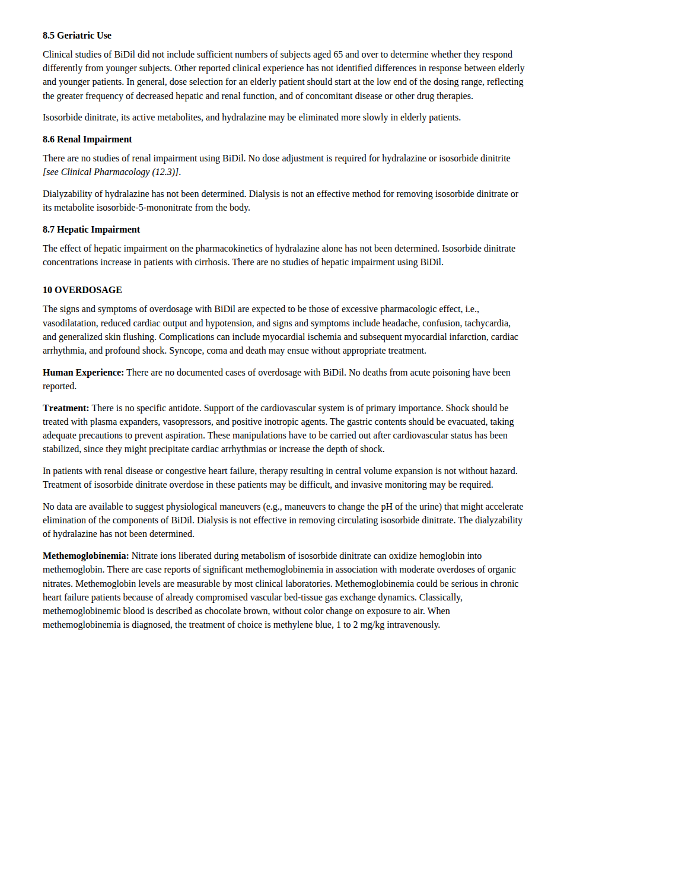8.5 Geriatric Use
Clinical studies of BiDil did not include sufficient numbers of subjects aged 65 and over to determine whether they respond differently from younger subjects. Other reported clinical experience has not identified differences in response between elderly and younger patients. In general, dose selection for an elderly patient should start at the low end of the dosing range, reflecting the greater frequency of decreased hepatic and renal function, and of concomitant disease or other drug therapies.
Isosorbide dinitrate, its active metabolites, and hydralazine may be eliminated more slowly in elderly patients.
8.6 Renal Impairment
There are no studies of renal impairment using BiDil. No dose adjustment is required for hydralazine or isosorbide dinitrite [see Clinical Pharmacology (12.3)].
Dialyzability of hydralazine has not been determined. Dialysis is not an effective method for removing isosorbide dinitrate or its metabolite isosorbide-5-mononitrate from the body.
8.7 Hepatic Impairment
The effect of hepatic impairment on the pharmacokinetics of hydralazine alone has not been determined. Isosorbide dinitrate concentrations increase in patients with cirrhosis. There are no studies of hepatic impairment using BiDil.
10 OVERDOSAGE
The signs and symptoms of overdosage with BiDil are expected to be those of excessive pharmacologic effect, i.e., vasodilatation, reduced cardiac output and hypotension, and signs and symptoms include headache, confusion, tachycardia, and generalized skin flushing. Complications can include myocardial ischemia and subsequent myocardial infarction, cardiac arrhythmia, and profound shock. Syncope, coma and death may ensue without appropriate treatment.
Human Experience: There are no documented cases of overdosage with BiDil. No deaths from acute poisoning have been reported.
Treatment: There is no specific antidote. Support of the cardiovascular system is of primary importance. Shock should be treated with plasma expanders, vasopressors, and positive inotropic agents. The gastric contents should be evacuated, taking adequate precautions to prevent aspiration. These manipulations have to be carried out after cardiovascular status has been stabilized, since they might precipitate cardiac arrhythmias or increase the depth of shock.
In patients with renal disease or congestive heart failure, therapy resulting in central volume expansion is not without hazard. Treatment of isosorbide dinitrate overdose in these patients may be difficult, and invasive monitoring may be required.
No data are available to suggest physiological maneuvers (e.g., maneuvers to change the pH of the urine) that might accelerate elimination of the components of BiDil. Dialysis is not effective in removing circulating isosorbide dinitrate. The dialyzability of hydralazine has not been determined.
Methemoglobinemia: Nitrate ions liberated during metabolism of isosorbide dinitrate can oxidize hemoglobin into methemoglobin. There are case reports of significant methemoglobinemia in association with moderate overdoses of organic nitrates. Methemoglobin levels are measurable by most clinical laboratories. Methemoglobinemia could be serious in chronic heart failure patients because of already compromised vascular bed-tissue gas exchange dynamics. Classically, methemoglobinemic blood is described as chocolate brown, without color change on exposure to air. When methemoglobinemia is diagnosed, the treatment of choice is methylene blue, 1 to 2 mg/kg intravenously.